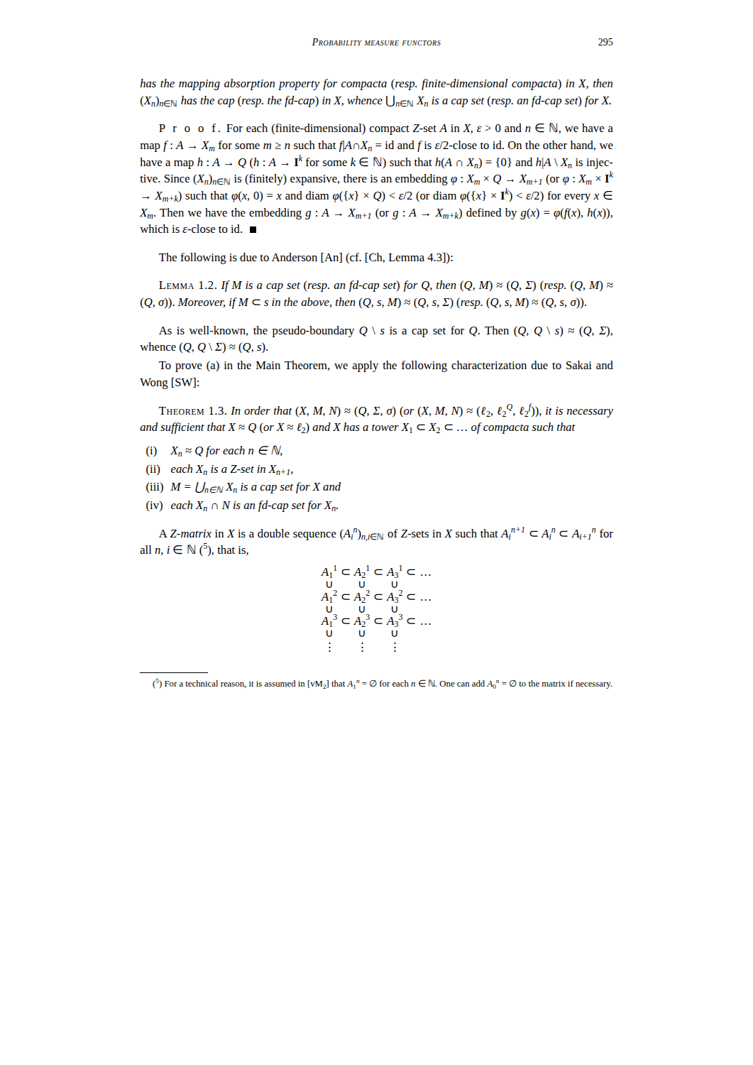Probability measure functors 295
has the mapping absorption property for compacta (resp. finite-dimensional compacta) in X, then (Xn)n∈ℕ has the cap (resp. the fd-cap) in X, whence ⋃n∈ℕ Xn is a cap set (resp. an fd-cap set) for X.
P r o o f. For each (finite-dimensional) compact Z-set A in X, ε > 0 and n ∈ ℕ, we have a map f : A → Xm for some m ≥ n such that f|A∩Xn = id and f is ε/2-close to id. On the other hand, we have a map h : A → Q (h : A → Ik for some k ∈ ℕ) such that h(A ∩ Xn) = {0} and h|A \ Xn is injective. Since (Xn)n∈ℕ is (finitely) expansive, there is an embedding φ : Xm × Q → Xm+1 (or φ : Xm × Ik → Xm+k) such that φ(x, 0) = x and diam φ({x} × Q) < ε/2 (or diam φ({x} × Ik) < ε/2) for every x ∈ Xm. Then we have the embedding g : A → Xm+1 (or g : A → Xm+k) defined by g(x) = φ(f(x), h(x)), which is ε-close to id.
The following is due to Anderson [An] (cf. [Ch, Lemma 4.3]):
Lemma 1.2. If M is a cap set (resp. an fd-cap set) for Q, then (Q, M) ≈ (Q, Σ) (resp. (Q, M) ≈ (Q, σ)). Moreover, if M ⊂ s in the above, then (Q, s, M) ≈ (Q, s, Σ) (resp. (Q, s, M) ≈ (Q, s, σ)).
As is well-known, the pseudo-boundary Q \ s is a cap set for Q. Then (Q, Q \ s) ≈ (Q, Σ), whence (Q, Q \ Σ) ≈ (Q, s).
To prove (a) in the Main Theorem, we apply the following characterization due to Sakai and Wong [SW]:
Theorem 1.3. In order that (X, M, N) ≈ (Q, Σ, σ) (or (X, M, N) ≈ (ℓ2, ℓ2Q, ℓ2f)), it is necessary and sufficient that X ≈ Q (or X ≈ ℓ2) and X has a tower X1 ⊂ X2 ⊂ … of compacta such that
(i) Xn ≈ Q for each n ∈ ℕ,
(ii) each Xn is a Z-set in Xn+1,
(iii) M = ⋃n∈ℕ Xn is a cap set for X and
(iv) each Xn ∩ N is an fd-cap set for Xn.
A Z-matrix in X is a double sequence (Ain)n,i∈ℕ of Z-sets in X such that Ain+1 ⊂ Ain ⊂ Ai+1n for all n, i ∈ ℕ (5), that is,
| A 1 1 | ⊂ | A 2 1 | ⊂ | A 3 1 | ⊂ | … |
| ∪ | | ∪ | | ∪ | | |
| A 1 2 | ⊂ | A 2 2 | ⊂ | A 3 2 | ⊂ | … |
| ∪ | | ∪ | | ∪ | | |
| A 1 3 | ⊂ | A 2 3 | ⊂ | A 3 3 | ⊂ | … |
| ∪ | | ∪ | | ∪ | | |
| ⋮ | | ⋮ | | ⋮ | | |
(5) For a technical reason, it is assumed in [vM2] that A1n = ∅ for each n ∈ ℕ. One can add A0n = ∅ to the matrix if necessary.